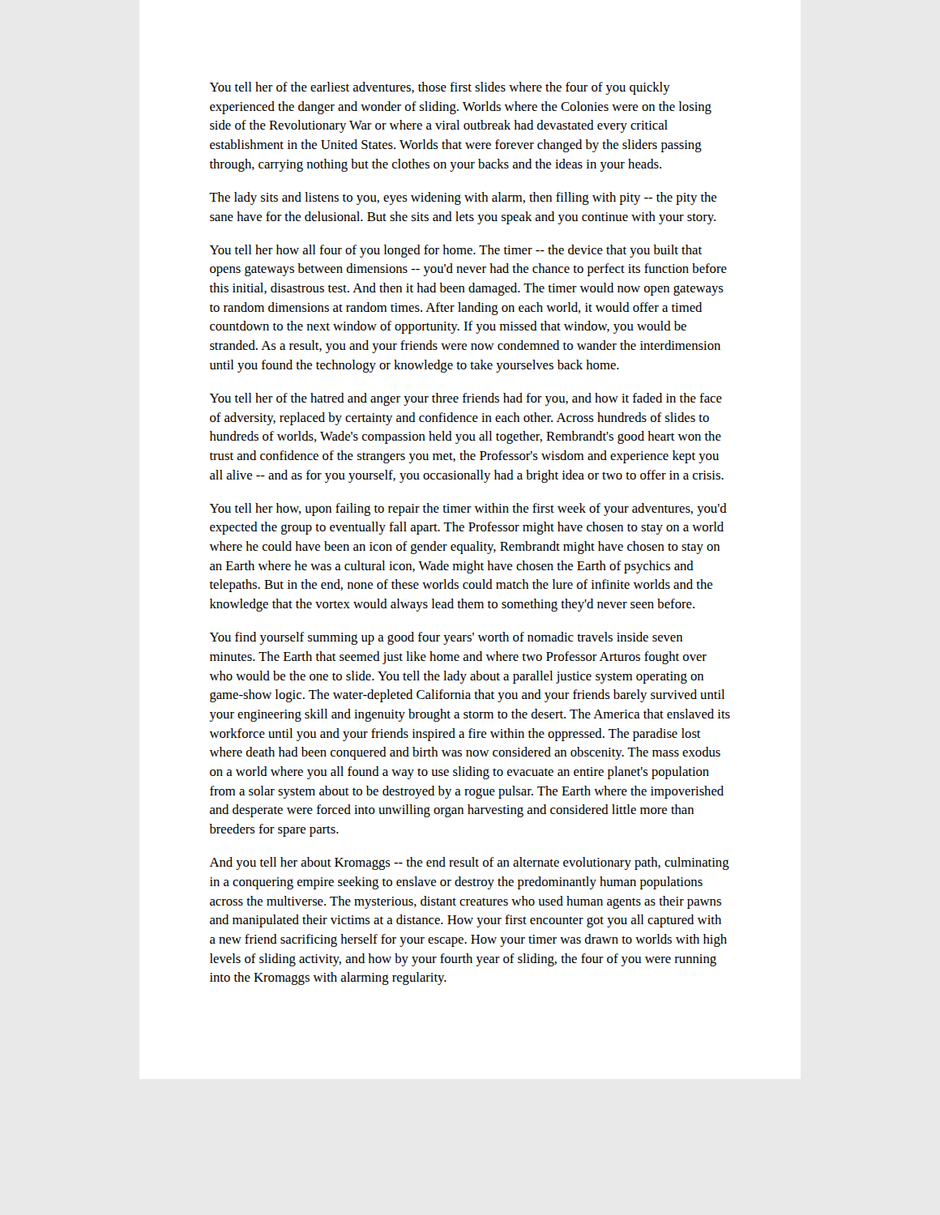You tell her of the earliest adventures, those first slides where the four of you quickly experienced the danger and wonder of sliding. Worlds where the Colonies were on the losing side of the Revolutionary War or where a viral outbreak had devastated every critical establishment in the United States. Worlds that were forever changed by the sliders passing through, carrying nothing but the clothes on your backs and the ideas in your heads.
The lady sits and listens to you, eyes widening with alarm, then filling with pity -- the pity the sane have for the delusional. But she sits and lets you speak and you continue with your story.
You tell her how all four of you longed for home. The timer -- the device that you built that opens gateways between dimensions -- you'd never had the chance to perfect its function before this initial, disastrous test. And then it had been damaged. The timer would now open gateways to random dimensions at random times. After landing on each world, it would offer a timed countdown to the next window of opportunity. If you missed that window, you would be stranded. As a result, you and your friends were now condemned to wander the interdimension until you found the technology or knowledge to take yourselves back home.
You tell her of the hatred and anger your three friends had for you, and how it faded in the face of adversity, replaced by certainty and confidence in each other. Across hundreds of slides to hundreds of worlds, Wade's compassion held you all together, Rembrandt's good heart won the trust and confidence of the strangers you met, the Professor's wisdom and experience kept you all alive -- and as for you yourself, you occasionally had a bright idea or two to offer in a crisis.
You tell her how, upon failing to repair the timer within the first week of your adventures, you'd expected the group to eventually fall apart. The Professor might have chosen to stay on a world where he could have been an icon of gender equality, Rembrandt might have chosen to stay on an Earth where he was a cultural icon, Wade might have chosen the Earth of psychics and telepaths. But in the end, none of these worlds could match the lure of infinite worlds and the knowledge that the vortex would always lead them to something they'd never seen before.
You find yourself summing up a good four years' worth of nomadic travels inside seven minutes. The Earth that seemed just like home and where two Professor Arturos fought over who would be the one to slide. You tell the lady about a parallel justice system operating on game-show logic. The water-depleted California that you and your friends barely survived until your engineering skill and ingenuity brought a storm to the desert. The America that enslaved its workforce until you and your friends inspired a fire within the oppressed. The paradise lost where death had been conquered and birth was now considered an obscenity. The mass exodus on a world where you all found a way to use sliding to evacuate an entire planet's population from a solar system about to be destroyed by a rogue pulsar. The Earth where the impoverished and desperate were forced into unwilling organ harvesting and considered little more than breeders for spare parts.
And you tell her about Kromaggs -- the end result of an alternate evolutionary path, culminating in a conquering empire seeking to enslave or destroy the predominantly human populations across the multiverse. The mysterious, distant creatures who used human agents as their pawns and manipulated their victims at a distance. How your first encounter got you all captured with a new friend sacrificing herself for your escape. How your timer was drawn to worlds with high levels of sliding activity, and how by your fourth year of sliding, the four of you were running into the Kromaggs with alarming regularity.